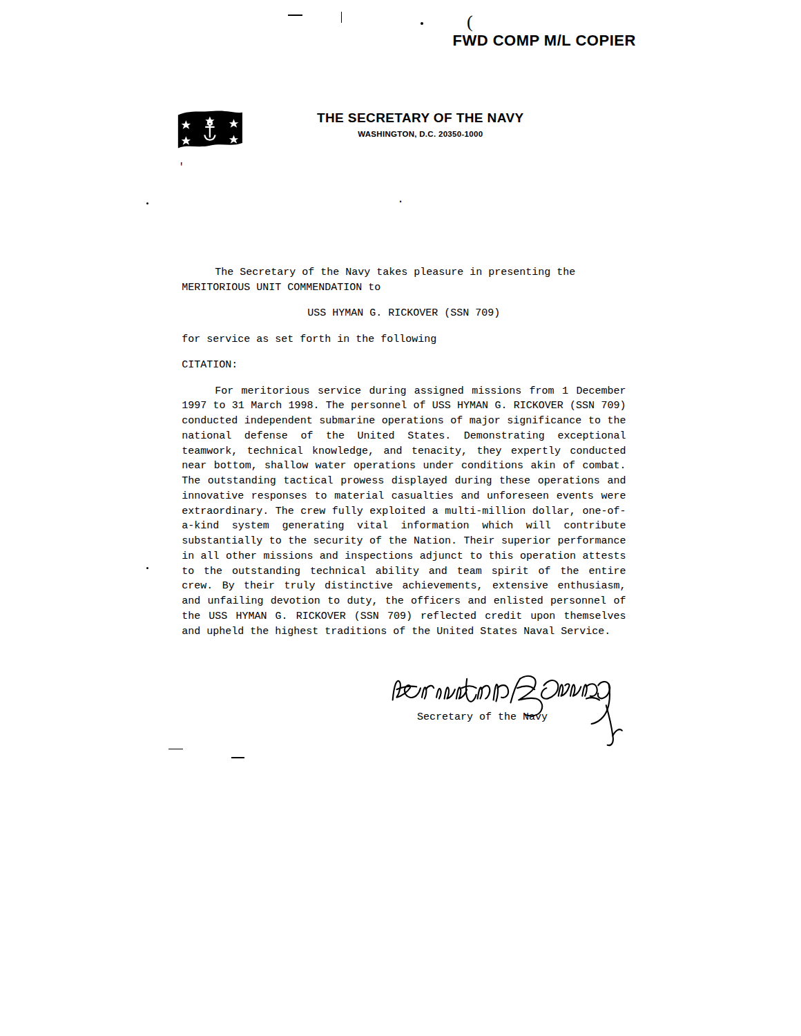(
FWD COMP M/L COPIER
'
THE SECRETARY OF THE NAVY
WASHINGTON, D.C. 20350-1000
.
The Secretary of the Navy takes pleasure in presenting the MERITORIOUS UNIT COMMENDATION to
USS HYMAN G. RICKOVER (SSN 709)
for service as set forth in the following
CITATION:
For meritorious service during assigned missions from 1 December 1997 to 31 March 1998. The personnel of USS HYMAN G. RICKOVER (SSN 709) conducted independent submarine operations of major significance to the national defense of the United States. Demonstrating exceptional teamwork, technical knowledge, and tenacity, they expertly conducted near bottom, shallow water operations under conditions akin of combat. The outstanding tactical prowess displayed during these operations and innovative responses to material casualties and unforeseen events were extraordinary. The crew fully exploited a multi-million dollar, one-of-a-kind system generating vital information which will contribute substantially to the security of the Nation. Their superior performance in all other missions and inspections adjunct to this operation attests to the outstanding technical ability and team spirit of the entire crew. By their truly distinctive achievements, extensive enthusiasm, and unfailing devotion to duty, the officers and enlisted personnel of the USS HYMAN G. RICKOVER (SSN 709) reflected credit upon themselves and upheld the highest traditions of the United States Naval Service.
Secretary of the Navy